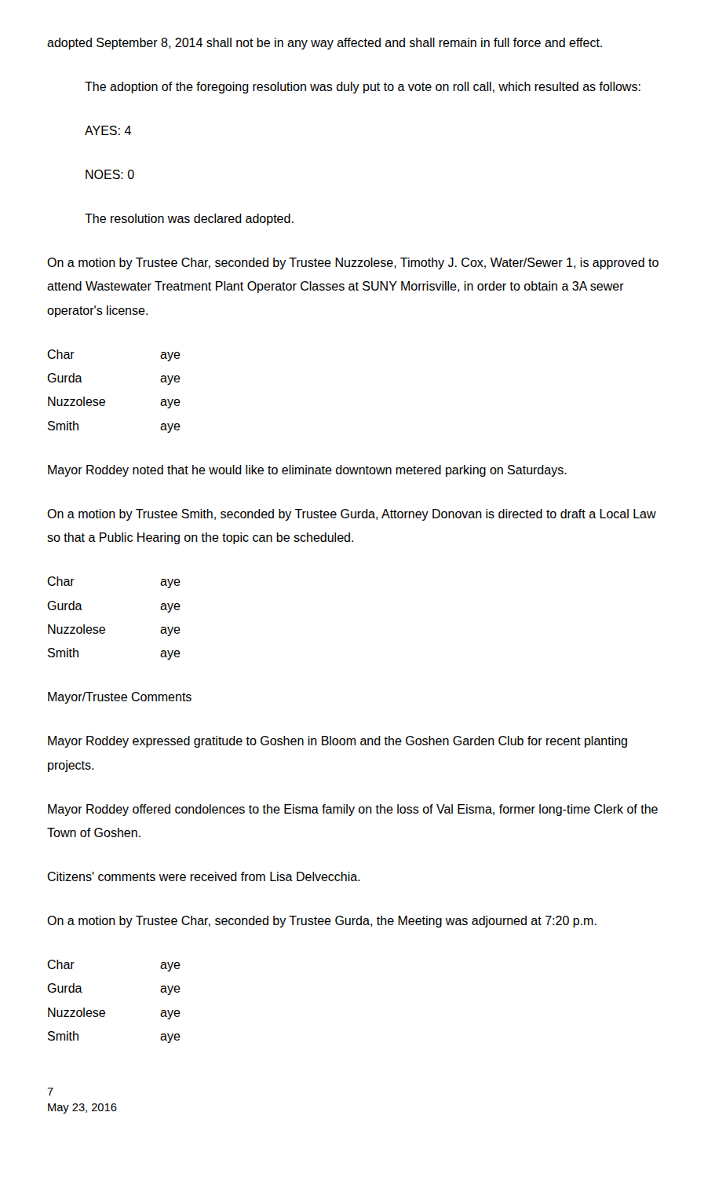adopted September 8, 2014 shall not be in any way affected and shall remain in full force and effect.
The adoption of the foregoing resolution was duly put to a vote on roll call, which resulted as follows:
AYES: 4
NOES: 0
The resolution was declared adopted.
On a motion by Trustee Char, seconded by Trustee Nuzzolese, Timothy J. Cox, Water/Sewer 1, is approved to attend Wastewater Treatment Plant Operator Classes at SUNY Morrisville, in order to obtain a 3A sewer operator's license.
Charaye
Gurdaaye
Nuzzoleseaye
Smithaye
Mayor Roddey noted that he would like to eliminate downtown metered parking on Saturdays.
On a motion by Trustee Smith, seconded by Trustee Gurda, Attorney Donovan is directed to draft a Local Law so that a Public Hearing on the topic can be scheduled.
Charaye
Gurdaaye
Nuzzoleseaye
Smithaye
Mayor/Trustee Comments
Mayor Roddey expressed gratitude to Goshen in Bloom and the Goshen Garden Club for recent planting projects.
Mayor Roddey offered condolences to the Eisma family on the loss of Val Eisma, former long-time Clerk of the Town of Goshen.
Citizens' comments were received from Lisa Delvecchia.
On a motion by Trustee Char, seconded by Trustee Gurda, the Meeting was adjourned at 7:20 p.m.
Charaye
Gurdaaye
Nuzzoleseaye
Smithaye
7
May 23, 2016